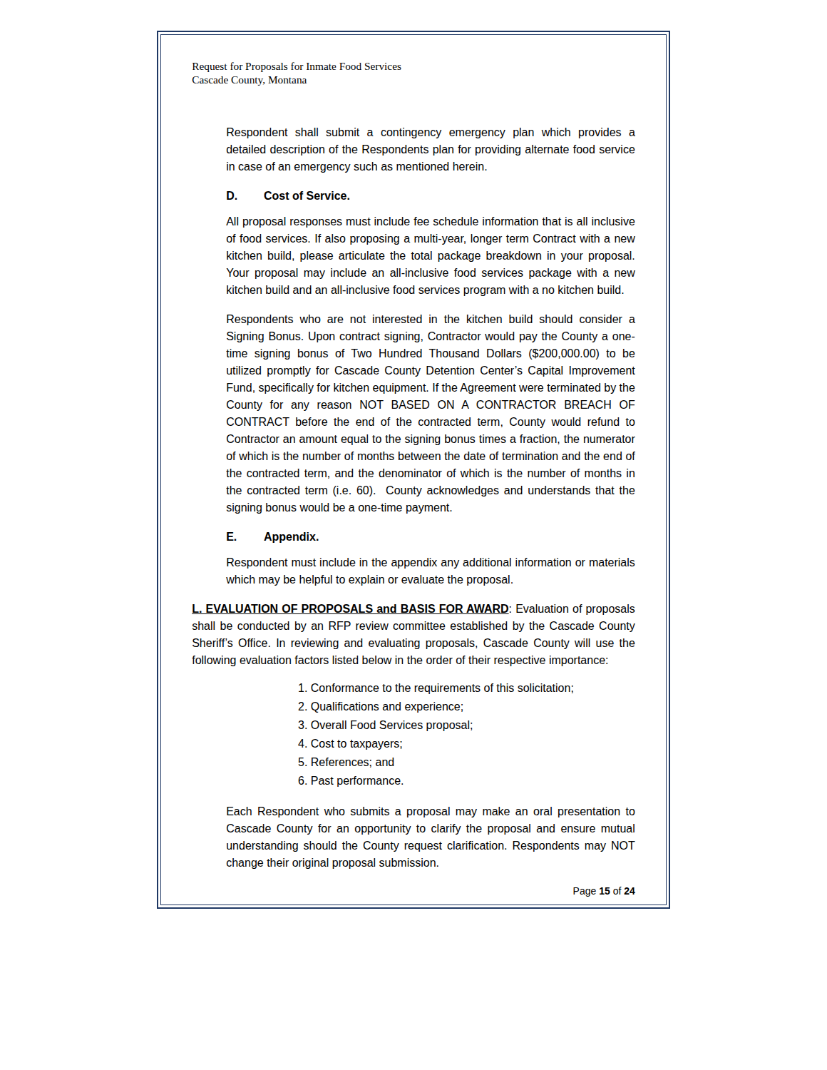Request for Proposals for Inmate Food Services
Cascade County, Montana
Respondent shall submit a contingency emergency plan which provides a detailed description of the Respondents plan for providing alternate food service in case of an emergency such as mentioned herein.
D. Cost of Service.
All proposal responses must include fee schedule information that is all inclusive of food services. If also proposing a multi-year, longer term Contract with a new kitchen build, please articulate the total package breakdown in your proposal. Your proposal may include an all-inclusive food services package with a new kitchen build and an all-inclusive food services program with a no kitchen build.
Respondents who are not interested in the kitchen build should consider a Signing Bonus. Upon contract signing, Contractor would pay the County a one-time signing bonus of Two Hundred Thousand Dollars ($200,000.00) to be utilized promptly for Cascade County Detention Center’s Capital Improvement Fund, specifically for kitchen equipment. If the Agreement were terminated by the County for any reason NOT BASED ON A CONTRACTOR BREACH OF CONTRACT before the end of the contracted term, County would refund to Contractor an amount equal to the signing bonus times a fraction, the numerator of which is the number of months between the date of termination and the end of the contracted term, and the denominator of which is the number of months in the contracted term (i.e. 60). County acknowledges and understands that the signing bonus would be a one-time payment.
E. Appendix.
Respondent must include in the appendix any additional information or materials which may be helpful to explain or evaluate the proposal.
L. EVALUATION OF PROPOSALS and BASIS FOR AWARD: Evaluation of proposals shall be conducted by an RFP review committee established by the Cascade County Sheriff’s Office. In reviewing and evaluating proposals, Cascade County will use the following evaluation factors listed below in the order of their respective importance:
1. Conformance to the requirements of this solicitation;
2. Qualifications and experience;
3. Overall Food Services proposal;
4. Cost to taxpayers;
5. References; and
6. Past performance.
Each Respondent who submits a proposal may make an oral presentation to Cascade County for an opportunity to clarify the proposal and ensure mutual understanding should the County request clarification. Respondents may NOT change their original proposal submission.
Page 15 of 24